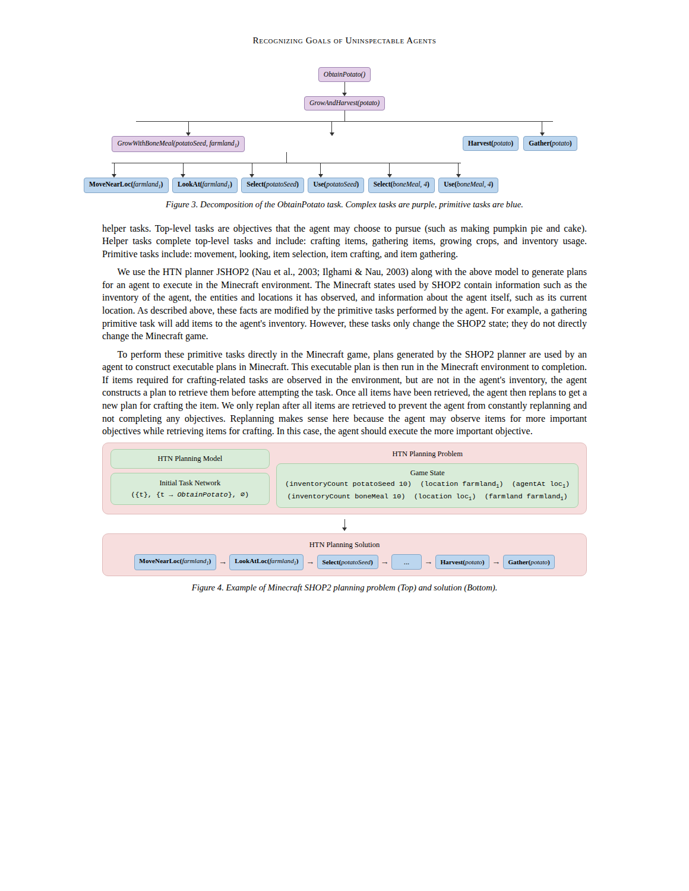Recognizing Goals of Uninspectable Agents
ObtainPotato()
GrowAndHarvest(potato)
GrowWithBoneMeal(potatoSeed, farmland1)
Harvest(potato)
Gather(potato)
MoveNearLoc(farmland1)
LookAt(farmland1)
Select(potatoSeed)
Use(potatoSeed)
Select(boneMeal, 4)
Use(boneMeal, 4)
Figure 3. Decomposition of the ObtainPotato task. Complex tasks are purple, primitive tasks are blue.
helper tasks. Top-level tasks are objectives that the agent may choose to pursue (such as making pumpkin pie and cake). Helper tasks complete top-level tasks and include: crafting items, gathering items, growing crops, and inventory usage. Primitive tasks include: movement, looking, item selection, item crafting, and item gathering.
We use the HTN planner JSHOP2 (Nau et al., 2003; Ilghami & Nau, 2003) along with the above model to generate plans for an agent to execute in the Minecraft environment. The Minecraft states used by SHOP2 contain information such as the inventory of the agent, the entities and locations it has observed, and information about the agent itself, such as its current location. As described above, these facts are modified by the primitive tasks performed by the agent. For example, a gathering primitive task will add items to the agent's inventory. However, these tasks only change the SHOP2 state; they do not directly change the Minecraft game.
To perform these primitive tasks directly in the Minecraft game, plans generated by the SHOP2 planner are used by an agent to construct executable plans in Minecraft. This executable plan is then run in the Minecraft environment to completion. If items required for crafting-related tasks are observed in the environment, but are not in the agent's inventory, the agent constructs a plan to retrieve them before attempting the task. Once all items have been retrieved, the agent then replans to get a new plan for crafting the item. We only replan after all items are retrieved to prevent the agent from constantly replanning and not completing any objectives. Replanning makes sense here because the agent may observe items for more important objectives while retrieving items for crafting. In this case, the agent should execute the more important objective.
HTN Planning Model
Initial Task Network
({t}, {t → ObtainPotato}, ∅)
HTN Planning Problem
Game State
(inventoryCount potatoSeed 10) (location farmland1) (agentAt loc1)
(inventoryCount boneMeal 10) (location loc1) (farmland farmland1)
HTN Planning Solution
MoveNearLoc(farmland1)
→
LookAtLoc(farmland1)
→
Select(potatoSeed)
→
...
→
Harvest(potato)
→
Gather(potato)
Figure 4. Example of Minecraft SHOP2 planning problem (Top) and solution (Bottom).